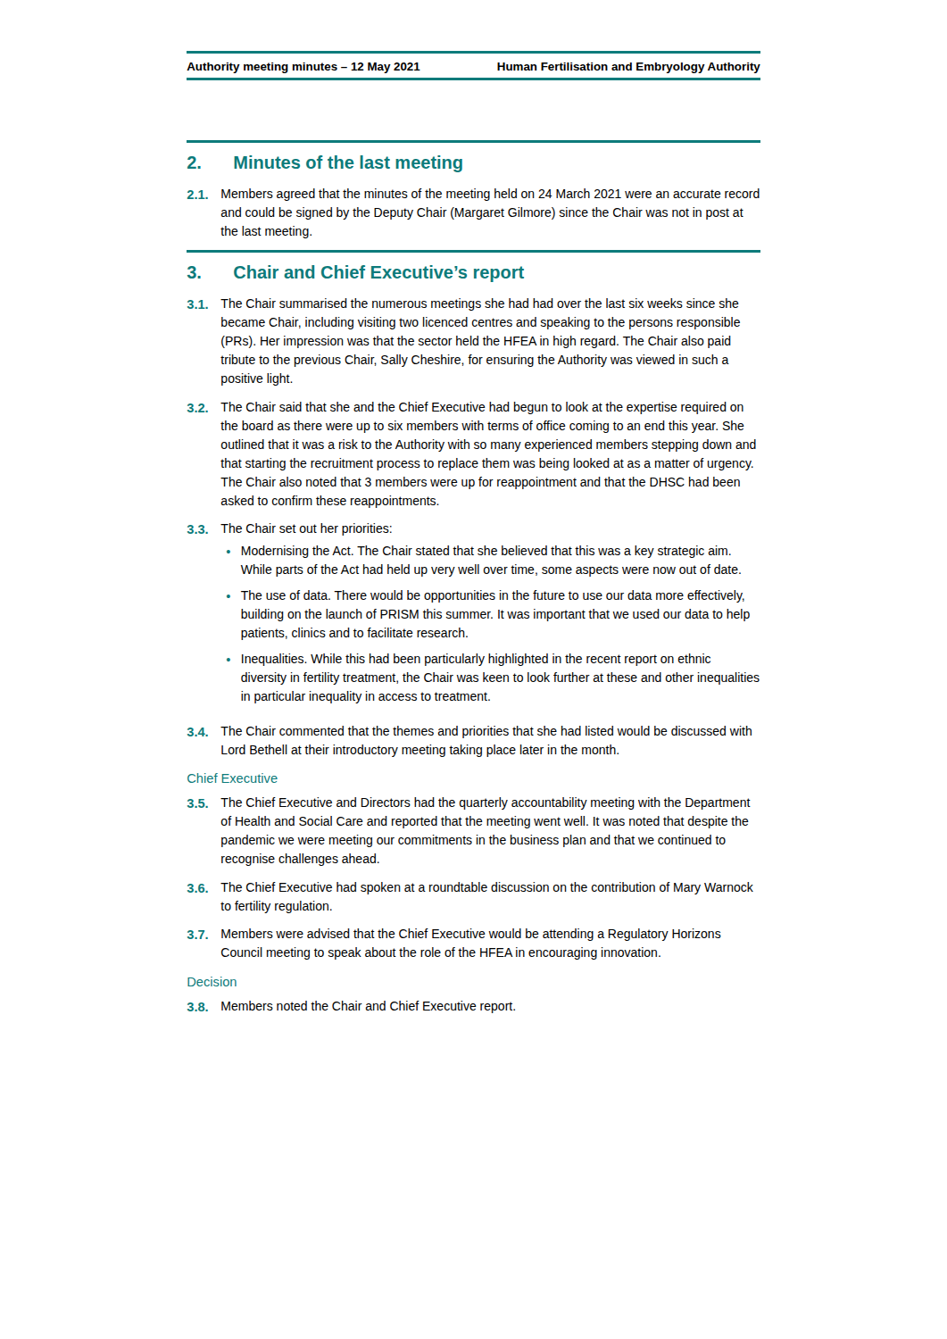Authority meeting minutes – 12 May 2021 Human Fertilisation and Embryology Authority
2. Minutes of the last meeting
2.1. Members agreed that the minutes of the meeting held on 24 March 2021 were an accurate record and could be signed by the Deputy Chair (Margaret Gilmore) since the Chair was not in post at the last meeting.
3. Chair and Chief Executive’s report
3.1. The Chair summarised the numerous meetings she had had over the last six weeks since she became Chair, including visiting two licenced centres and speaking to the persons responsible (PRs). Her impression was that the sector held the HFEA in high regard. The Chair also paid tribute to the previous Chair, Sally Cheshire, for ensuring the Authority was viewed in such a positive light.
3.2. The Chair said that she and the Chief Executive had begun to look at the expertise required on the board as there were up to six members with terms of office coming to an end this year. She outlined that it was a risk to the Authority with so many experienced members stepping down and that starting the recruitment process to replace them was being looked at as a matter of urgency. The Chair also noted that 3 members were up for reappointment and that the DHSC had been asked to confirm these reappointments.
3.3. The Chair set out her priorities:
Modernising the Act. The Chair stated that she believed that this was a key strategic aim. While parts of the Act had held up very well over time, some aspects were now out of date.
The use of data. There would be opportunities in the future to use our data more effectively, building on the launch of PRISM this summer. It was important that we used our data to help patients, clinics and to facilitate research.
Inequalities. While this had been particularly highlighted in the recent report on ethnic diversity in fertility treatment, the Chair was keen to look further at these and other inequalities in particular inequality in access to treatment.
3.4. The Chair commented that the themes and priorities that she had listed would be discussed with Lord Bethell at their introductory meeting taking place later in the month.
Chief Executive
3.5. The Chief Executive and Directors had the quarterly accountability meeting with the Department of Health and Social Care and reported that the meeting went well. It was noted that despite the pandemic we were meeting our commitments in the business plan and that we continued to recognise challenges ahead.
3.6. The Chief Executive had spoken at a roundtable discussion on the contribution of Mary Warnock to fertility regulation.
3.7. Members were advised that the Chief Executive would be attending a Regulatory Horizons Council meeting to speak about the role of the HFEA in encouraging innovation.
Decision
3.8. Members noted the Chair and Chief Executive report.